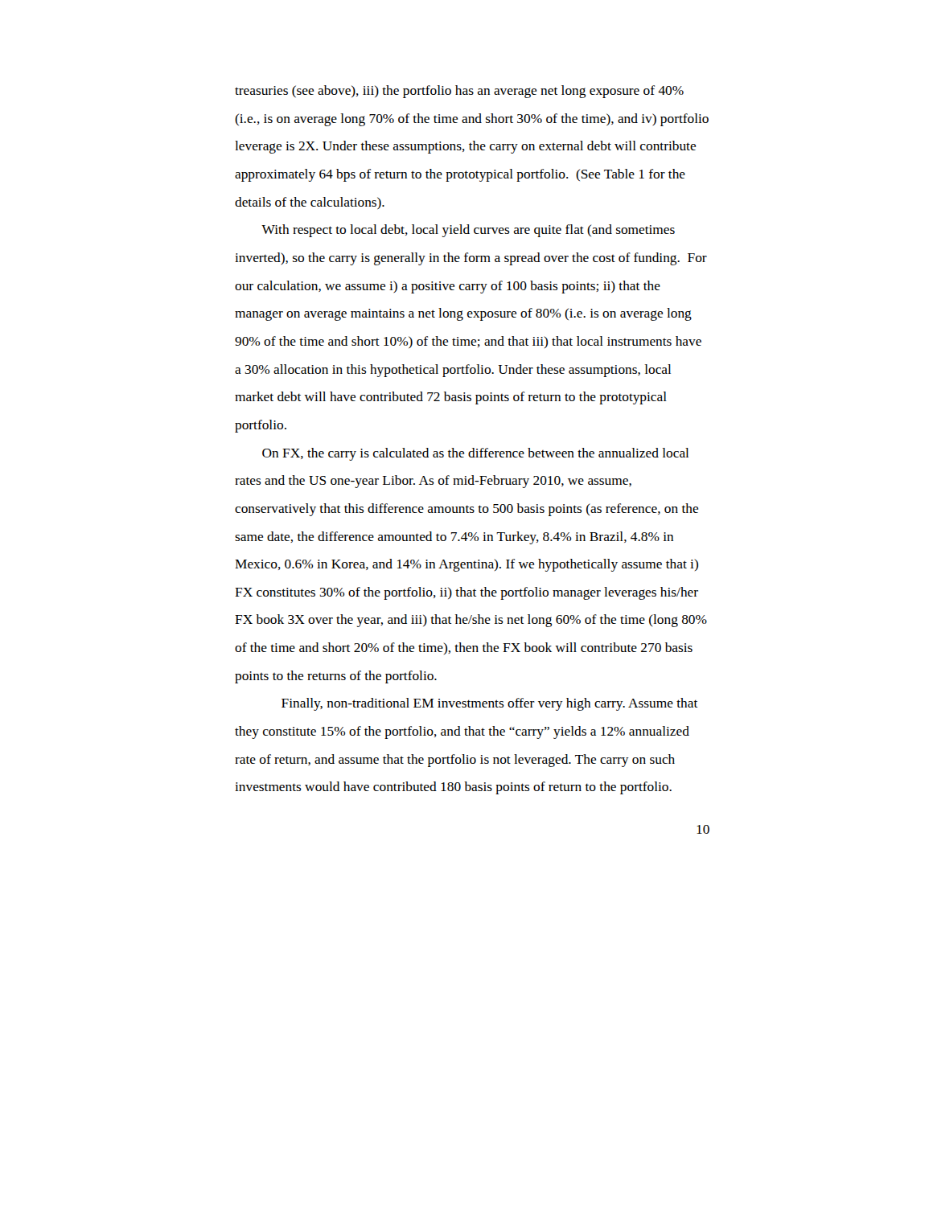treasuries (see above), iii) the portfolio has an average net long exposure of 40% (i.e., is on average long 70% of the time and short 30% of the time), and iv) portfolio leverage is 2X. Under these assumptions, the carry on external debt will contribute approximately 64 bps of return to the prototypical portfolio. (See Table 1 for the details of the calculations).
With respect to local debt, local yield curves are quite flat (and sometimes inverted), so the carry is generally in the form a spread over the cost of funding. For our calculation, we assume i) a positive carry of 100 basis points; ii) that the manager on average maintains a net long exposure of 80% (i.e. is on average long 90% of the time and short 10%) of the time; and that iii) that local instruments have a 30% allocation in this hypothetical portfolio. Under these assumptions, local market debt will have contributed 72 basis points of return to the prototypical portfolio.
On FX, the carry is calculated as the difference between the annualized local rates and the US one-year Libor. As of mid-February 2010, we assume, conservatively that this difference amounts to 500 basis points (as reference, on the same date, the difference amounted to 7.4% in Turkey, 8.4% in Brazil, 4.8% in Mexico, 0.6% in Korea, and 14% in Argentina). If we hypothetically assume that i) FX constitutes 30% of the portfolio, ii) that the portfolio manager leverages his/her FX book 3X over the year, and iii) that he/she is net long 60% of the time (long 80% of the time and short 20% of the time), then the FX book will contribute 270 basis points to the returns of the portfolio.
Finally, non-traditional EM investments offer very high carry. Assume that they constitute 15% of the portfolio, and that the “carry” yields a 12% annualized rate of return, and assume that the portfolio is not leveraged. The carry on such investments would have contributed 180 basis points of return to the portfolio.
10